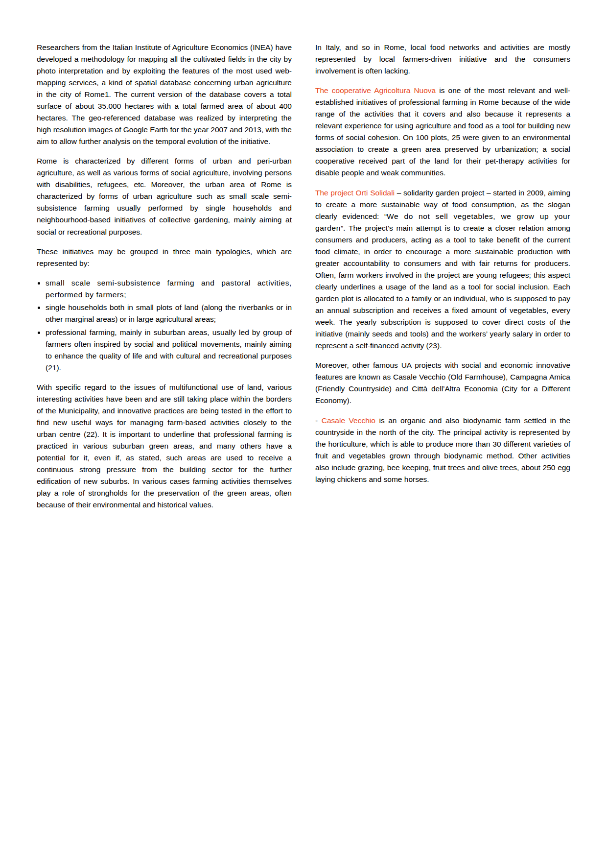Researchers from the Italian Institute of Agriculture Economics (INEA) have developed a methodology for mapping all the cultivated fields in the city by photo interpretation and by exploiting the features of the most used web-mapping services, a kind of spatial database concerning urban agriculture in the city of Rome1. The current version of the database covers a total surface of about 35.000 hectares with a total farmed area of about 400 hectares. The geo-referenced database was realized by interpreting the high resolution images of Google Earth for the year 2007 and 2013, with the aim to allow further analysis on the temporal evolution of the initiative.
Rome is characterized by different forms of urban and peri-urban agriculture, as well as various forms of social agriculture, involving persons with disabilities, refugees, etc. Moreover, the urban area of Rome is characterized by forms of urban agriculture such as small scale semi-subsistence farming usually performed by single households and neighbourhood-based initiatives of collective gardening, mainly aiming at social or recreational purposes.
These initiatives may be grouped in three main typologies, which are represented by:
small scale semi-subsistence farming and pastoral activities, performed by farmers;
single households both in small plots of land (along the riverbanks or in other marginal areas) or in large agricultural areas;
professional farming, mainly in suburban areas, usually led by group of farmers often inspired by social and political movements, mainly aiming to enhance the quality of life and with cultural and recreational purposes (21).
With specific regard to the issues of multifunctional use of land, various interesting activities have been and are still taking place within the borders of the Municipality, and innovative practices are being tested in the effort to find new useful ways for managing farm-based activities closely to the urban centre (22). It is important to underline that professional farming is practiced in various suburban green areas, and many others have a potential for it, even if, as stated, such areas are used to receive a continuous strong pressure from the building sector for the further edification of new suburbs. In various cases farming activities themselves play a role of strongholds for the preservation of the green areas, often because of their environmental and historical values.
In Italy, and so in Rome, local food networks and activities are mostly represented by local farmers-driven initiative and the consumers involvement is often lacking.
The cooperative Agricoltura Nuova is one of the most relevant and well-established initiatives of professional farming in Rome because of the wide range of the activities that it covers and also because it represents a relevant experience for using agriculture and food as a tool for building new forms of social cohesion. On 100 plots, 25 were given to an environmental association to create a green area preserved by urbanization; a social cooperative received part of the land for their pet-therapy activities for disable people and weak communities.
The project Orti Solidali – solidarity garden project – started in 2009, aiming to create a more sustainable way of food consumption, as the slogan clearly evidenced: “We do not sell vegetables, we grow up your garden”. The project's main attempt is to create a closer relation among consumers and producers, acting as a tool to take benefit of the current food climate, in order to encourage a more sustainable production with greater accountability to consumers and with fair returns for producers. Often, farm workers involved in the project are young refugees; this aspect clearly underlines a usage of the land as a tool for social inclusion. Each garden plot is allocated to a family or an individual, who is supposed to pay an annual subscription and receives a fixed amount of vegetables, every week. The yearly subscription is supposed to cover direct costs of the initiative (mainly seeds and tools) and the workers’ yearly salary in order to represent a self-financed activity (23).
Moreover, other famous UA projects with social and economic innovative features are known as Casale Vecchio (Old Farmhouse), Campagna Amica (Friendly Countryside) and Città dell’Altra Economia (City for a Different Economy).
- Casale Vecchio is an organic and also biodynamic farm settled in the countryside in the north of the city. The principal activity is represented by the horticulture, which is able to produce more than 30 different varieties of fruit and vegetables grown through biodynamic method. Other activities also include grazing, bee keeping, fruit trees and olive trees, about 250 egg laying chickens and some horses.